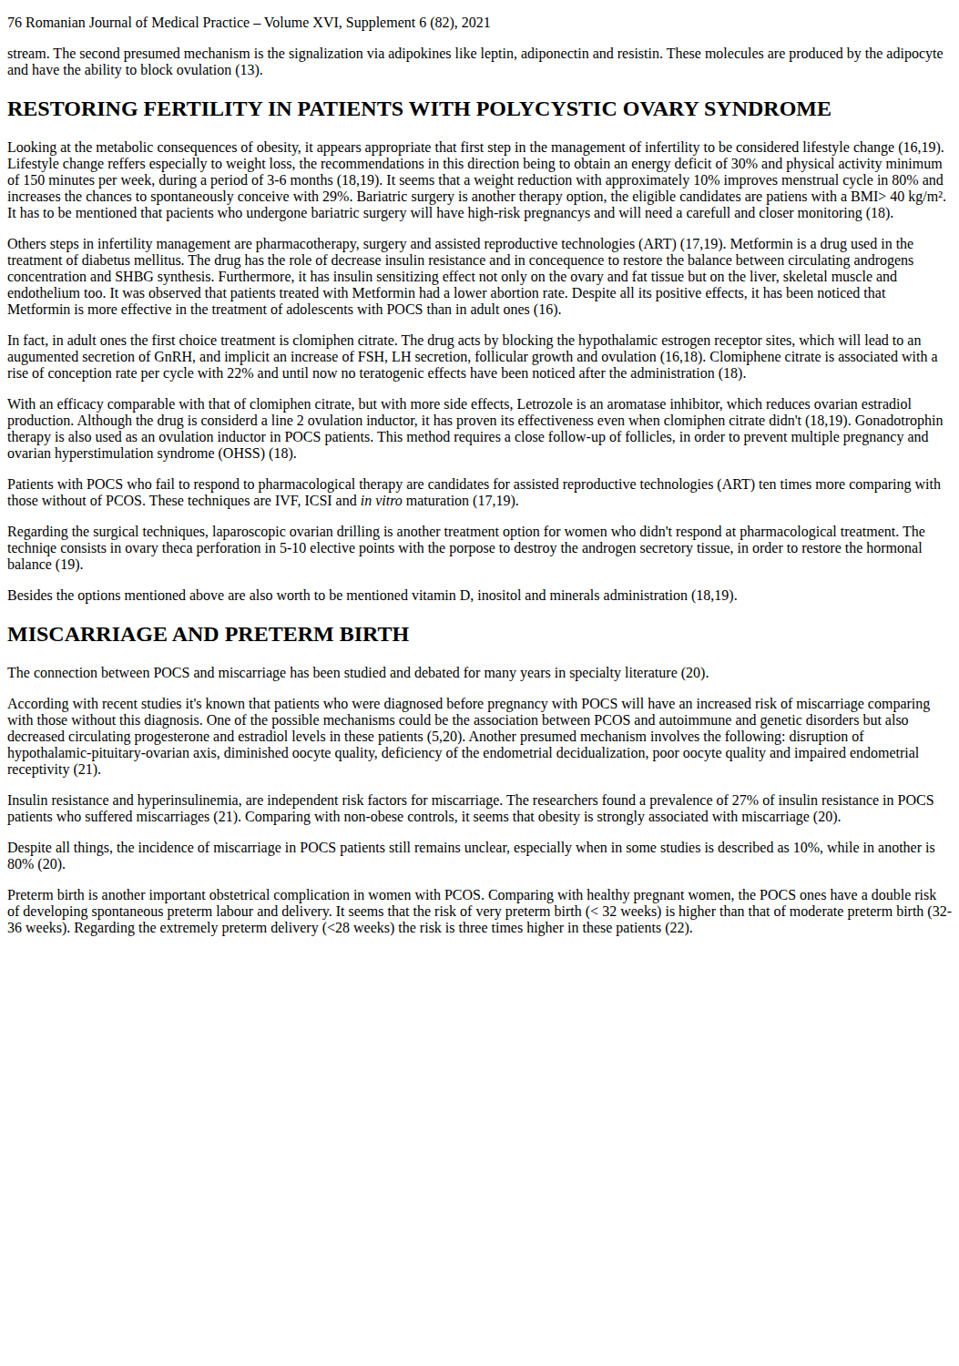76 Romanian Journal of Medical Practice – Volume XVI, Supplement 6 (82), 2021
stream. The second presumed mechanism is the signalization via adipokines like leptin, adiponectin and resistin. These molecules are produced by the adipocyte and have the ability to block ovulation (13).
RESTORING FERTILITY IN PATIENTS WITH POLYCYSTIC OVARY SYNDROME
Looking at the metabolic consequences of obesity, it appears appropriate that first step in the management of infertility to be considered lifestyle change (16,19). Lifestyle change reffers especially to weight loss, the recommendations in this direction being to obtain an energy deficit of 30% and physical activity minimum of 150 minutes per week, during a period of 3-6 months (18,19). It seems that a weight reduction with approximately 10% improves menstrual cycle in 80% and increases the chances to spontaneously conceive with 29%. Bariatric surgery is another therapy option, the eligible candidates are patiens with a BMI> 40 kg/m². It has to be mentioned that pacients who undergone bariatric surgery will have high-risk pregnancys and will need a carefull and closer monitoring (18).
Others steps in infertility management are pharmacotherapy, surgery and assisted reproductive technologies (ART) (17,19). Metformin is a drug used in the treatment of diabetus mellitus. The drug has the role of decrease insulin resistance and in concequence to restore the balance between circulating androgens concentration and SHBG synthesis. Furthermore, it has insulin sensitizing effect not only on the ovary and fat tissue but on the liver, skeletal muscle and endothelium too. It was observed that patients treated with Metformin had a lower abortion rate. Despite all its positive effects, it has been noticed that Metformin is more effective in the treatment of adolescents with POCS than in adult ones (16).
In fact, in adult ones the first choice treatment is clomiphen citrate. The drug acts by blocking the hypothalamic estrogen receptor sites, which will lead to an augumented secretion of GnRH, and implicit an increase of FSH, LH secretion, follicular growth and ovulation (16,18). Clomiphene citrate is associated with a rise of conception rate per cycle with 22% and until now no teratogenic effects have been noticed after the administration (18).
With an efficacy comparable with that of clomiphen citrate, but with more side effects, Letrozole is an aromatase inhibitor, which reduces ovarian estradiol production. Although the drug is considerd a line 2 ovulation inductor, it has proven its effectiveness even when clomiphen citrate didn't (18,19). Gonadotrophin therapy is also used as an ovulation inductor in POCS patients. This method requires a close follow-up of follicles, in order to prevent multiple pregnancy and ovarian hyperstimulation syndrome (OHSS) (18).
Patients with POCS who fail to respond to pharmacological therapy are candidates for assisted reproductive technologies (ART) ten times more comparing with those without of PCOS. These techniques are IVF, ICSI and in vitro maturation (17,19).
Regarding the surgical techniques, laparoscopic ovarian drilling is another treatment option for women who didn't respond at pharmacological treatment. The techniqe consists in ovary theca perforation in 5-10 elective points with the porpose to destroy the androgen secretory tissue, in order to restore the hormonal balance (19).
Besides the options mentioned above are also worth to be mentioned vitamin D, inositol and minerals administration (18,19).
MISCARRIAGE AND PRETERM BIRTH
The connection between POCS and miscarriage has been studied and debated for many years in specialty literature (20).
According with recent studies it's known that patients who were diagnosed before pregnancy with POCS will have an increased risk of miscarriage comparing with those without this diagnosis. One of the possible mechanisms could be the association between PCOS and autoimmune and genetic disorders but also decreased circulating progesterone and estradiol levels in these patients (5,20). Another presumed mechanism involves the following: disruption of hypothalamic-pituitary-ovarian axis, diminished oocyte quality, deficiency of the endometrial decidualization, poor oocyte quality and impaired endometrial receptivity (21).
Insulin resistance and hyperinsulinemia, are independent risk factors for miscarriage. The researchers found a prevalence of 27% of insulin resistance in POCS patients who suffered miscarriages (21). Comparing with non-obese controls, it seems that obesity is strongly associated with miscarriage (20).
Despite all things, the incidence of miscarriage in POCS patients still remains unclear, especially when in some studies is described as 10%, while in another is 80% (20).
Preterm birth is another important obstetrical complication in women with PCOS. Comparing with healthy pregnant women, the POCS ones have a double risk of developing spontaneous preterm labour and delivery. It seems that the risk of very preterm birth (< 32 weeks) is higher than that of moderate preterm birth (32-36 weeks). Regarding the extremely preterm delivery (<28 weeks) the risk is three times higher in these patients (22).